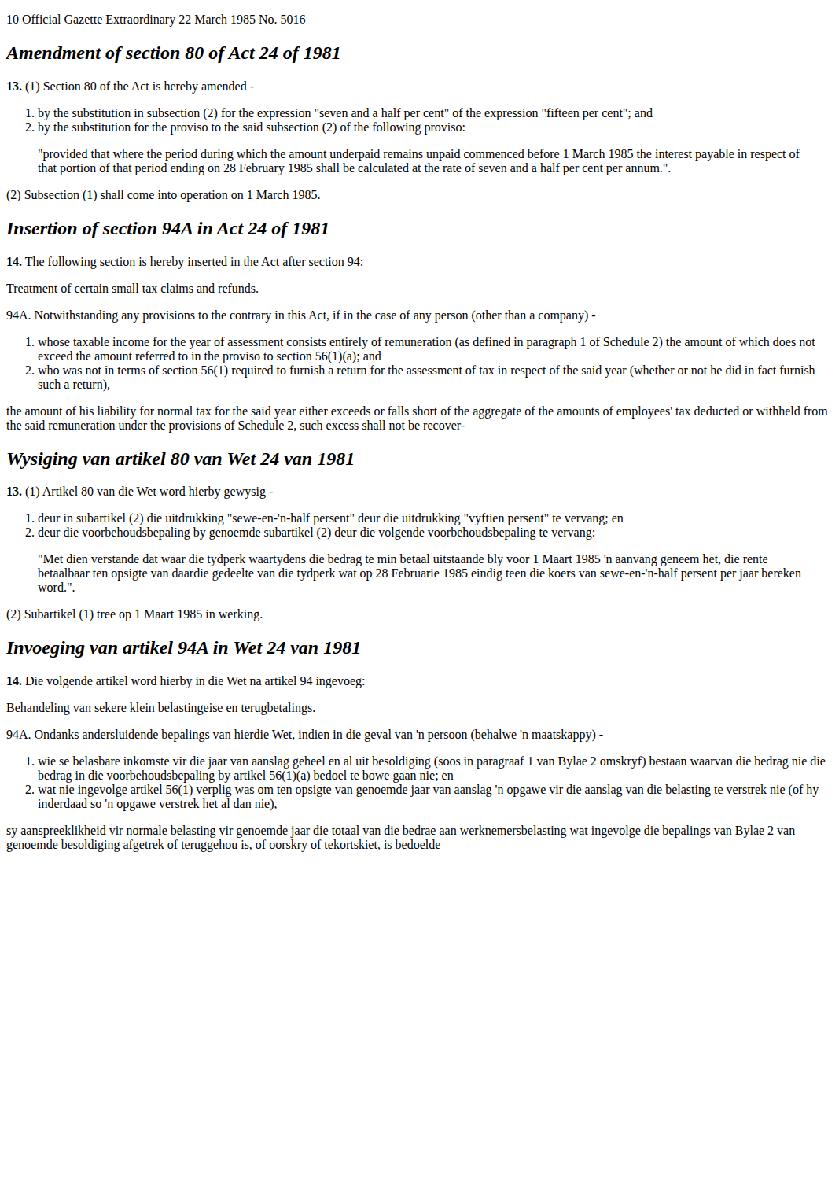10 Official Gazette Extraordinary 22 March 1985 No. 5016
Amendment of section 80 of Act 24 of 1981
13. (1) Section 80 of the Act is hereby amended -
by the substitution in subsection (2) for the expression "seven and a half per cent" of the expression "fifteen per cent"; and
by the substitution for the proviso to the said subsection (2) of the following proviso:
"provided that where the period during which the amount underpaid remains unpaid commenced before 1 March 1985 the interest payable in respect of that portion of that period ending on 28 February 1985 shall be calculated at the rate of seven and a half per cent per annum.".
(2) Subsection (1) shall come into operation on 1 March 1985.
Insertion of section 94A in Act 24 of 1981
14. The following section is hereby inserted in the Act after section 94:
Treatment of certain small tax claims and refunds.
94A. Notwithstanding any provisions to the contrary in this Act, if in the case of any person (other than a company) -
whose taxable income for the year of assessment consists entirely of remuneration (as defined in paragraph 1 of Schedule 2) the amount of which does not exceed the amount referred to in the proviso to section 56(1)(a); and
who was not in terms of section 56(1) required to furnish a return for the assessment of tax in respect of the said year (whether or not he did in fact furnish such a return),
the amount of his liability for normal tax for the said year either exceeds or falls short of the aggregate of the amounts of employees' tax deducted or withheld from the said remuneration under the provisions of Schedule 2, such excess shall not be recover-
Wysiging van artikel 80 van Wet 24 van 1981
13. (1) Artikel 80 van die Wet word hierby gewysig -
deur in subartikel (2) die uitdrukking "sewe-en-'n-half persent" deur die uitdrukking "vyftien persent" te vervang; en
deur die voorbehoudsbepaling by genoemde subartikel (2) deur die volgende voorbehoudsbepaling te vervang:
"Met dien verstande dat waar die tydperk waartydens die bedrag te min betaal uitstaande bly voor 1 Maart 1985 'n aanvang geneem het, die rente betaalbaar ten opsigte van daardie gedeelte van die tydperk wat op 28 Februarie 1985 eindig teen die koers van sewe-en-'n-half persent per jaar bereken word.".
(2) Subartikel (1) tree op 1 Maart 1985 in werking.
Invoeging van artikel 94A in Wet 24 van 1981
14. Die volgende artikel word hierby in die Wet na artikel 94 ingevoeg:
Behandeling van sekere klein belastingeise en terugbetalings.
94A. Ondanks andersluidende bepalings van hierdie Wet, indien in die geval van 'n persoon (behalwe 'n maatskappy) -
wie se belasbare inkomste vir die jaar van aanslag geheel en al uit besoldiging (soos in paragraaf 1 van Bylae 2 omskryf) bestaan waarvan die bedrag nie die bedrag in die voorbehoudsbepaling by artikel 56(1)(a) bedoel te bowe gaan nie; en
wat nie ingevolge artikel 56(1) verplig was om ten opsigte van genoemde jaar van aanslag 'n opgawe vir die aanslag van die belasting te verstrek nie (of hy inderdaad so 'n opgawe verstrek het al dan nie),
sy aanspreeklikheid vir normale belasting vir genoemde jaar die totaal van die bedrae aan werknemersbelasting wat ingevolge die bepalings van Bylae 2 van genoemde besoldiging afgetrek of teruggehou is, of oorskry of tekortskiet, is bedoelde